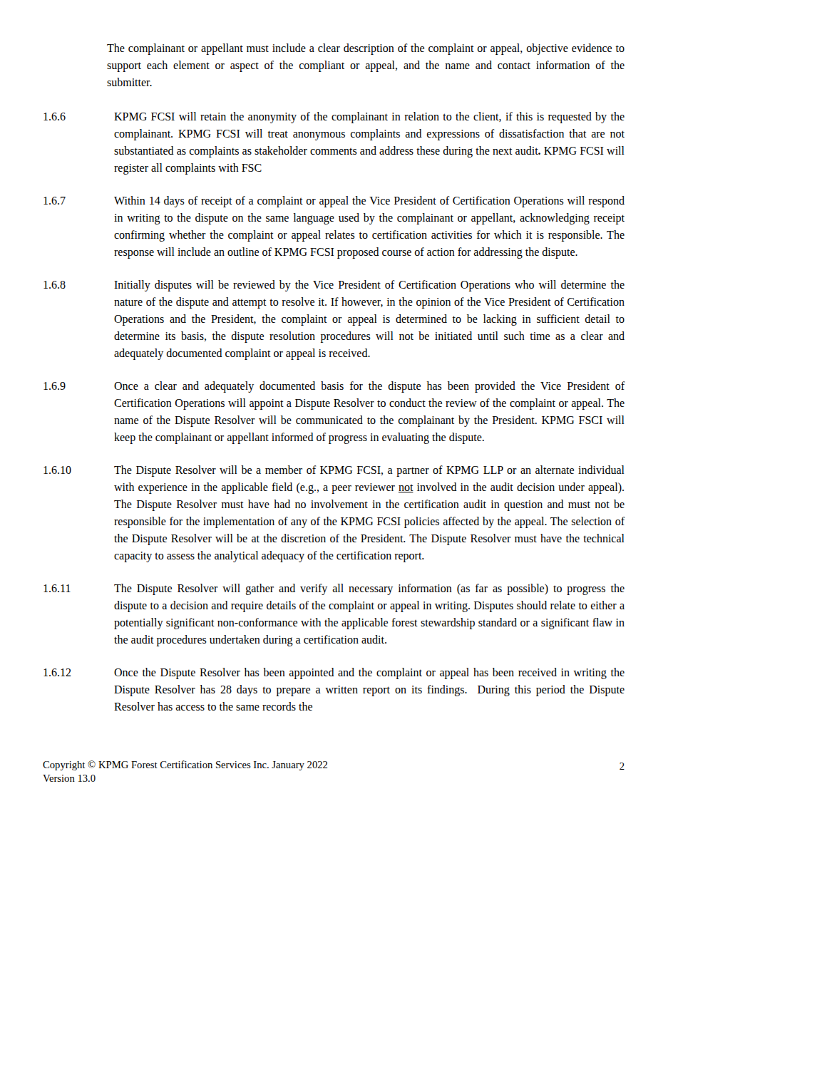The complainant or appellant must include a clear description of the complaint or appeal, objective evidence to support each element or aspect of the compliant or appeal, and the name and contact information of the submitter.
1.6.6
KPMG FCSI will retain the anonymity of the complainant in relation to the client, if this is requested by the complainant. KPMG FCSI will treat anonymous complaints and expressions of dissatisfaction that are not substantiated as complaints as stakeholder comments and address these during the next audit. KPMG FCSI will register all complaints with FSC
1.6.7
Within 14 days of receipt of a complaint or appeal the Vice President of Certification Operations will respond in writing to the dispute on the same language used by the complainant or appellant, acknowledging receipt confirming whether the complaint or appeal relates to certification activities for which it is responsible. The response will include an outline of KPMG FCSI proposed course of action for addressing the dispute.
1.6.8
Initially disputes will be reviewed by the Vice President of Certification Operations who will determine the nature of the dispute and attempt to resolve it. If however, in the opinion of the Vice President of Certification Operations and the President, the complaint or appeal is determined to be lacking in sufficient detail to determine its basis, the dispute resolution procedures will not be initiated until such time as a clear and adequately documented complaint or appeal is received.
1.6.9
Once a clear and adequately documented basis for the dispute has been provided the Vice President of Certification Operations will appoint a Dispute Resolver to conduct the review of the complaint or appeal. The name of the Dispute Resolver will be communicated to the complainant by the President. KPMG FSCI will keep the complainant or appellant informed of progress in evaluating the dispute.
1.6.10
The Dispute Resolver will be a member of KPMG FCSI, a partner of KPMG LLP or an alternate individual with experience in the applicable field (e.g., a peer reviewer not involved in the audit decision under appeal). The Dispute Resolver must have had no involvement in the certification audit in question and must not be responsible for the implementation of any of the KPMG FCSI policies affected by the appeal. The selection of the Dispute Resolver will be at the discretion of the President. The Dispute Resolver must have the technical capacity to assess the analytical adequacy of the certification report.
1.6.11
The Dispute Resolver will gather and verify all necessary information (as far as possible) to progress the dispute to a decision and require details of the complaint or appeal in writing. Disputes should relate to either a potentially significant non-conformance with the applicable forest stewardship standard or a significant flaw in the audit procedures undertaken during a certification audit.
1.6.12
Once the Dispute Resolver has been appointed and the complaint or appeal has been received in writing the Dispute Resolver has 28 days to prepare a written report on its findings. During this period the Dispute Resolver has access to the same records the
Copyright © KPMG Forest Certification Services Inc. January 2022
Version 13.0
2